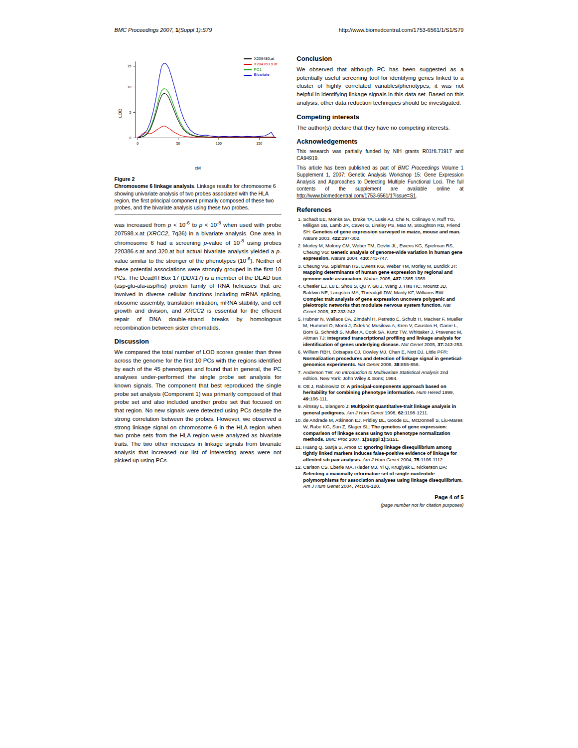BMC Proceedings 2007, 1(Suppl 1):S79
http://www.biomedcentral.com/1753-6561/1/S1/S79
0 5 10 15 0 50 100 150
LOD
cM
X209480.at
X204769.s.at
PC1
Bivariate
Figure 2
Chromosome 6 linkage analysis. Linkage results for chromosome 6 showing univariate analysis of two probes associated with the HLA region, the first principal component primarily composed of these two probes, and the bivariate analysis using these two probes.
was increased from p < 10-6 to p < 10-8 when used with probe 207598.x.at (XRCC2, 7q36) in a bivariate analysis. One area in chromosome 6 had a screening p-value of 10-8 using probes 220386.s.at and 320.at but actual bivariate analysis yielded a p-value similar to the stronger of the phenotypes (10-6). Neither of these potential associations were strongly grouped in the first 10 PCs. The Dead/H Box 17 (DDX17) is a member of the DEAD box (asp-glu-ala-asp/his) protein family of RNA helicases that are involved in diverse cellular functions including mRNA splicing, ribosome assembly, translation initiation, mRNA stability, and cell growth and division, and XRCC2 is essential for the efficient repair of DNA double-strand breaks by homologous recombination between sister chromatids.
Discussion
We compared the total number of LOD scores greater than three across the genome for the first 10 PCs with the regions identified by each of the 45 phenotypes and found that in general, the PC analyses under-performed the single probe set analysis for known signals. The component that best reproduced the single probe set analysis (Component 1) was primarily composed of that probe set and also included another probe set that focused on that region. No new signals were detected using PCs despite the strong correlation between the probes. However, we observed a strong linkage signal on chromosome 6 in the HLA region when two probe sets from the HLA region were analyzed as bivariate traits. The two other increases in linkage signals from bivariate analysis that increased our list of interesting areas were not picked up using PCs.
Conclusion
We observed that although PC has been suggested as a potentially useful screening tool for identifying genes linked to a cluster of highly correlated variables/phenotypes, it was not helpful in identifying linkage signals in this data set. Based on this analysis, other data reduction techniques should be investigated.
Competing interests
The author(s) declare that they have no competing interests.
Acknowledgements
This research was partially funded by NIH grants R01HL71917 and CA94919.
This article has been published as part of BMC Proceedings Volume 1 Supplement 1, 2007: Genetic Analysis Workshop 15: Gene Expression Analysis and Approaches to Detecting Multiple Functional Loci. The full contents of the supplement are available online at http://www.biomedcentral.com/1753-6561/1?issue=S1.
References
Schadt EE, Monks SA, Drake TA, Lusis AJ, Che N, Colinayo V, Ruff TG, Milligan SB, Lamb JR, Cavet G, Linsley PS, Mao M, Stoughton RB, Friend SH: Genetics of gene expression surveyed in maize, mouse and man. Nature 2003, 422: 297-302.
Morley M, Molony CM, Weber TM, Devlin JL, Ewens KG, Spielman RS, Cheung VG: Genetic analysis of genome-wide variation in human gene expression. Nature 2004, 430: 743-747.
Cheung VG, Spielman RS, Ewens KG, Weber TM, Morley M, Burdick JT: Mapping determinants of human gene expression by regional and genome-wide association. Nature 2005, 437: 1365-1369.
Chesler EJ, Lu L, Shou S, Qu Y, Gu J, Wang J, Hsu HC, Mountz JD, Baldwin NE, Langston MA, Threadgill DW, Manly KF, Williams RW: Complex trait analysis of gene expression uncovers polygenic and pleiotropic networks that modulate nervous system function. Nat Genet 2005, 37: 233-242.
Hubner N, Wallace CA, Zimdahl H, Petretto E, Schulz H, Maciver F, Mueller M, Hummel O, Monti J, Zidek V, Musilova A, Kren V, Causton H, Game L, Born G, Schmidt S, Muller A, Cook SA, Kurtz TW, Whittaker J, Pravenec M, Aitman TJ: Integrated transcriptional profiling and linkage analysis for identification of genes underlying disease. Nat Genet 2005, 37: 243-253.
William RBH, Cotsapas CJ, Cowley MJ, Chan E, Nott DJ, Little PFR: Normalization procedures and detection of linkage signal in genetical-genomics experiments. Nat Genet 2006, 38: 855-856.
Anderson TW: An Introduction to Multivariate Statistical Analysis 2nd edition. New York: John Wiley & Sons; 1984.
Ott J, Rabinowitz D: A principal-components approach based on heritability for combining phenotype information. Hum Hered 1999, 49: 106-111.
Almsay L, Blangero J: Multipoint quantitative-trait linkage analysis in general pedigrees. Am J Hum Genet 1998, 62: 1198-1211.
de Andrade M, Atkinson EJ, Fridley BL, Goode EL, McDonnell S, Liu-Mares W, Rabe KG, Sun Z, Slager SL: The genetics of gene expression: comparison of linkage scans using two phenotype normalization methods. BMC Proc 2007, 1(Suppl 1): S151.
Huang Q, Sanja S, Amos C: Ignoring linkage disequilibrium among tightly linked markers induces false-positive evidence of linkage for affected sib pair analysis. Am J Hum Genet 2004, 75: 1106-1112.
Carlson CS, Eberle MA, Rieder MJ, Yi Q, Kruglyak L, Nickerson DA: Selecting a maximally informative set of single-nucleotide polymorphisms for association analyses using linkage disequilibrium. Am J Hum Genet 2004, 74: 106-120.
Page 4 of 5
(page number not for citation purposes)